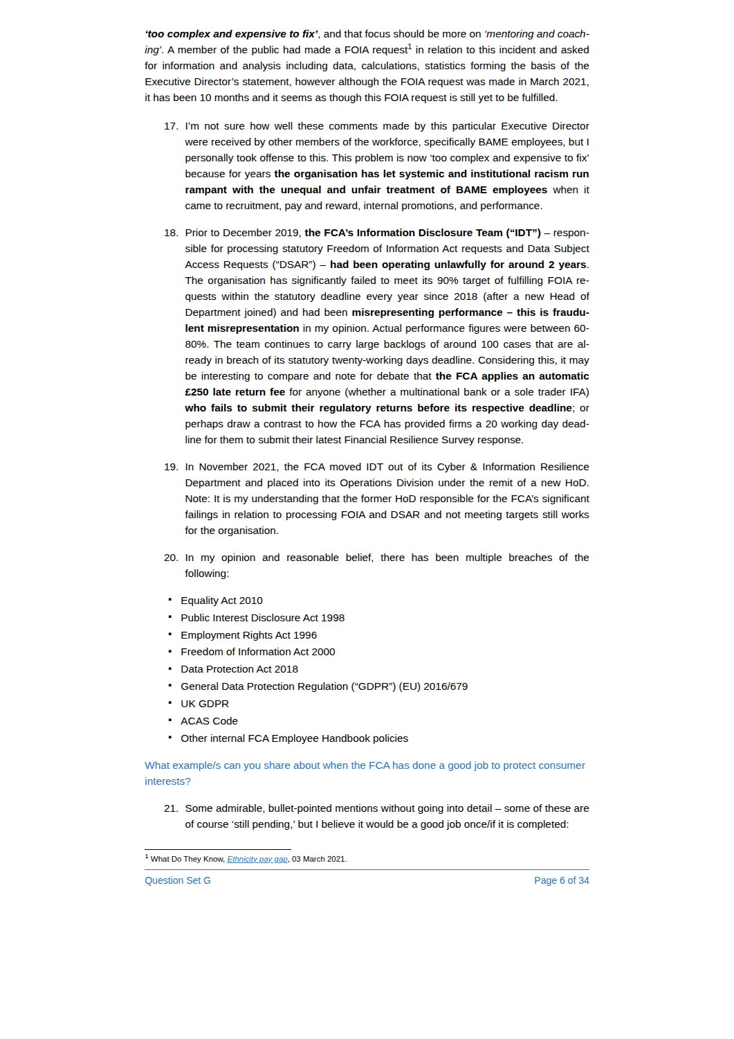‘too complex and expensive to fix’, and that focus should be more on ‘mentoring and coaching’. A member of the public had made a FOIA request1 in relation to this incident and asked for information and analysis including data, calculations, statistics forming the basis of the Executive Director’s statement, however although the FOIA request was made in March 2021, it has been 10 months and it seems as though this FOIA request is still yet to be fulfilled.
17. I’m not sure how well these comments made by this particular Executive Director were received by other members of the workforce, specifically BAME employees, but I personally took offense to this. This problem is now ‘too complex and expensive to fix’ because for years the organisation has let systemic and institutional racism run rampant with the unequal and unfair treatment of BAME employees when it came to recruitment, pay and reward, internal promotions, and performance.
18. Prior to December 2019, the FCA’s Information Disclosure Team (“IDT”) – responsible for processing statutory Freedom of Information Act requests and Data Subject Access Requests (“DSAR”) – had been operating unlawfully for around 2 years. The organisation has significantly failed to meet its 90% target of fulfilling FOIA requests within the statutory deadline every year since 2018 (after a new Head of Department joined) and had been misrepresenting performance – this is fraudulent misrepresentation in my opinion. Actual performance figures were between 60-80%. The team continues to carry large backlogs of around 100 cases that are already in breach of its statutory twenty-working days deadline. Considering this, it may be interesting to compare and note for debate that the FCA applies an automatic £250 late return fee for anyone (whether a multinational bank or a sole trader IFA) who fails to submit their regulatory returns before its respective deadline; or perhaps draw a contrast to how the FCA has provided firms a 20 working day deadline for them to submit their latest Financial Resilience Survey response.
19. In November 2021, the FCA moved IDT out of its Cyber & Information Resilience Department and placed into its Operations Division under the remit of a new HoD. Note: It is my understanding that the former HoD responsible for the FCA’s significant failings in relation to processing FOIA and DSAR and not meeting targets still works for the organisation.
20. In my opinion and reasonable belief, there has been multiple breaches of the following:
Equality Act 2010
Public Interest Disclosure Act 1998
Employment Rights Act 1996
Freedom of Information Act 2000
Data Protection Act 2018
General Data Protection Regulation (“GDPR”) (EU) 2016/679
UK GDPR
ACAS Code
Other internal FCA Employee Handbook policies
What example/s can you share about when the FCA has done a good job to protect consumer interests?
21. Some admirable, bullet-pointed mentions without going into detail – some of these are of course ‘still pending,’ but I believe it would be a good job once/if it is completed:
1 What Do They Know, Ethnicity pay gap, 03 March 2021.
Question Set G Page 6 of 34